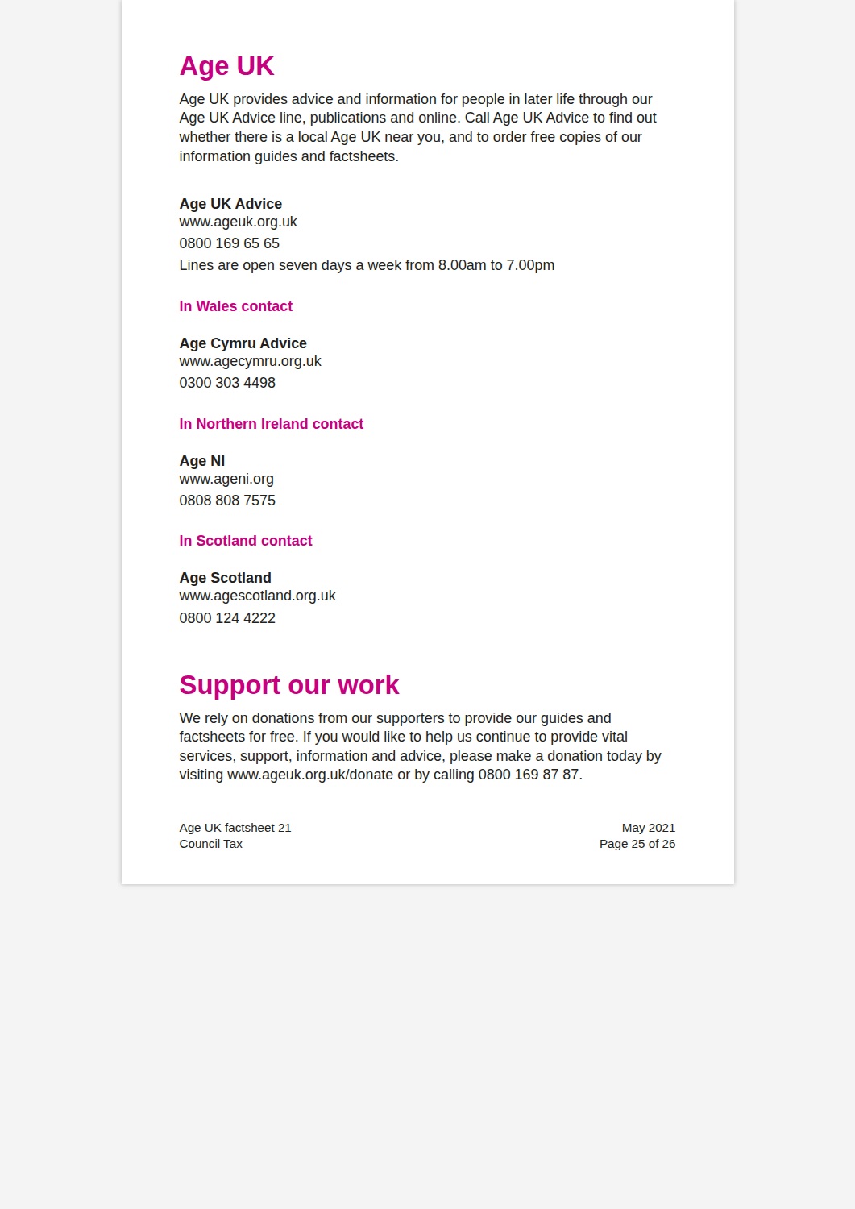Age UK
Age UK provides advice and information for people in later life through our Age UK Advice line, publications and online. Call Age UK Advice to find out whether there is a local Age UK near you, and to order free copies of our information guides and factsheets.
Age UK Advice
www.ageuk.org.uk
0800 169 65 65
Lines are open seven days a week from 8.00am to 7.00pm
In Wales contact
Age Cymru Advice
www.agecymru.org.uk
0300 303 4498
In Northern Ireland contact
Age NI
www.ageni.org
0808 808 7575
In Scotland contact
Age Scotland
www.agescotland.org.uk
0800 124 4222
Support our work
We rely on donations from our supporters to provide our guides and factsheets for free. If you would like to help us continue to provide vital services, support, information and advice, please make a donation today by visiting www.ageuk.org.uk/donate or by calling 0800 169 87 87.
Age UK factsheet 21
Council Tax
May 2021
Page 25 of 26